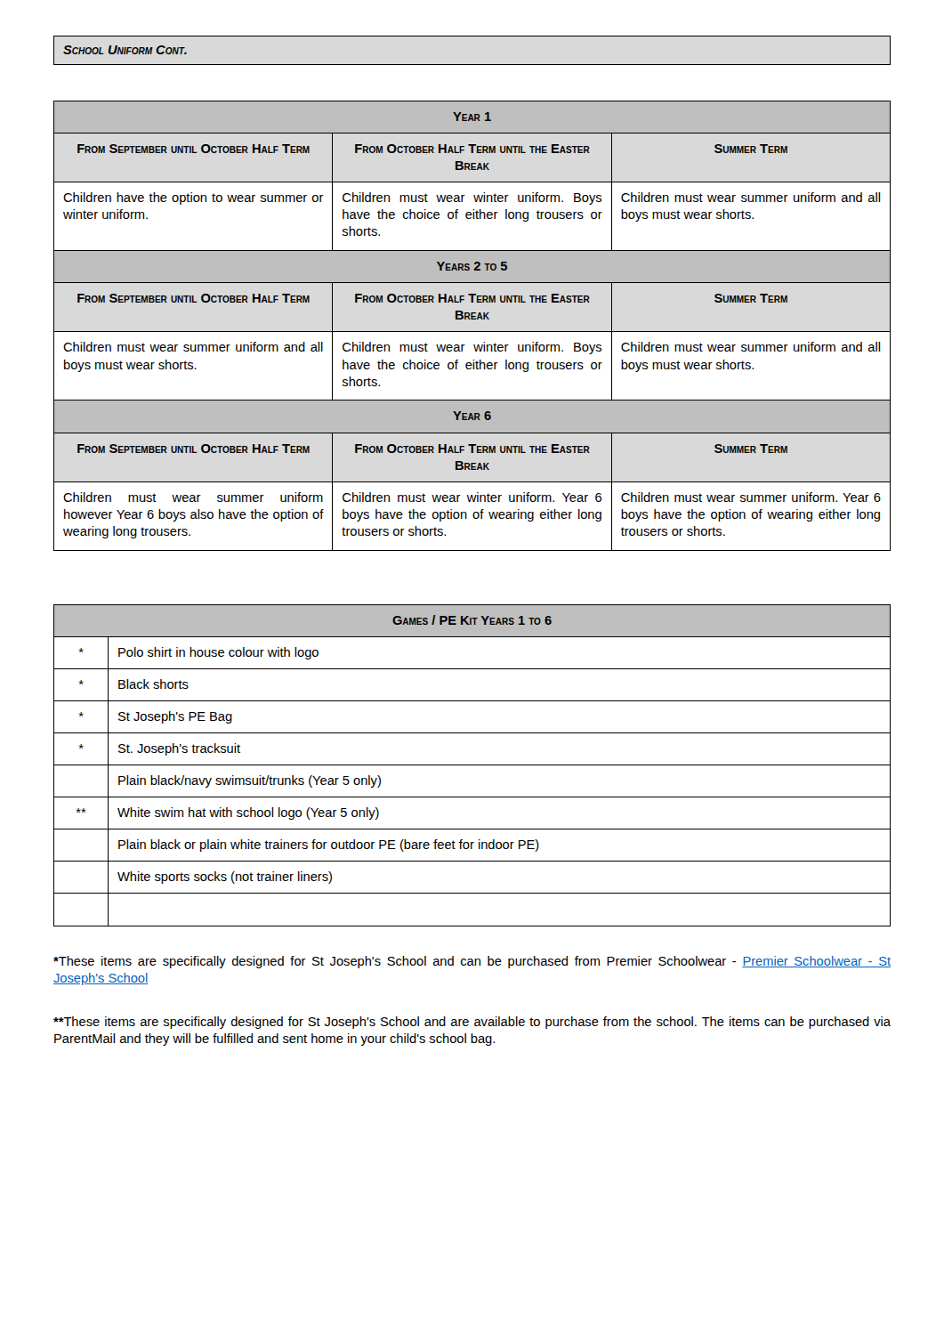School Uniform Cont.
| Year 1 |
| From September until October Half Term | From October Half Term until the Easter Break | Summer Term |
| Children have the option to wear summer or winter uniform. | Children must wear winter uniform. Boys have the choice of either long trousers or shorts. | Children must wear summer uniform and all boys must wear shorts. |
| Years 2 to 5 |
| From September until October Half Term | From October Half Term until the Easter Break | Summer Term |
| Children must wear summer uniform and all boys must wear shorts. | Children must wear winter uniform. Boys have the choice of either long trousers or shorts. | Children must wear summer uniform and all boys must wear shorts. |
| Year 6 |
| From September until October Half Term | From October Half Term until the Easter Break | Summer Term |
| Children must wear summer uniform however Year 6 boys also have the option of wearing long trousers. | Children must wear winter uniform. Year 6 boys have the option of wearing either long trousers or shorts. | Children must wear summer uniform. Year 6 boys have the option of wearing either long trousers or shorts. |
| Games / PE Kit Years 1 to 6 |
| * | Polo shirt in house colour with logo |
| * | Black shorts |
| * | St Joseph's PE Bag |
| * | St. Joseph's tracksuit |
| | Plain black/navy swimsuit/trunks (Year 5 only) |
| ** | White swim hat with school logo (Year 5 only) |
| | Plain black or plain white trainers for outdoor PE (bare feet for indoor PE) |
| | White sports socks (not trainer liners) |
*These items are specifically designed for St Joseph's School and can be purchased from Premier Schoolwear - Premier Schoolwear - St Joseph's School
**These items are specifically designed for St Joseph's School and are available to purchase from the school. The items can be purchased via ParentMail and they will be fulfilled and sent home in your child's school bag.